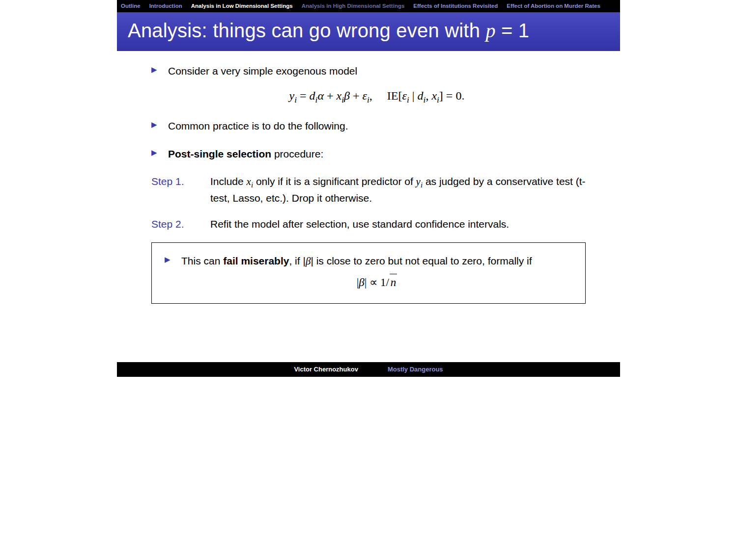Outline Introduction Analysis in Low Dimensional Settings Analysis in High Dimensional Settings Effects of Institutions Revisited Effect of Abortion on Murder Rates
Analysis: things can go wrong even with p = 1
Consider a very simple exogenous model
yi = diα + xiβ + εi, IE[εi | di, xi] = 0.
Common practice is to do the following.
Post-single selection procedure:
Step 1.
Include xi only if it is a significant predictor of yi as judged by a conservative test (t-test, Lasso, etc.). Drop it otherwise.
Step 2.
Refit the model after selection, use standard confidence intervals.
This can fail miserably, if |β| is close to zero but not equal to zero, formally if
|β| ∝ 1/n
Victor Chernozhukov Mostly Dangerous